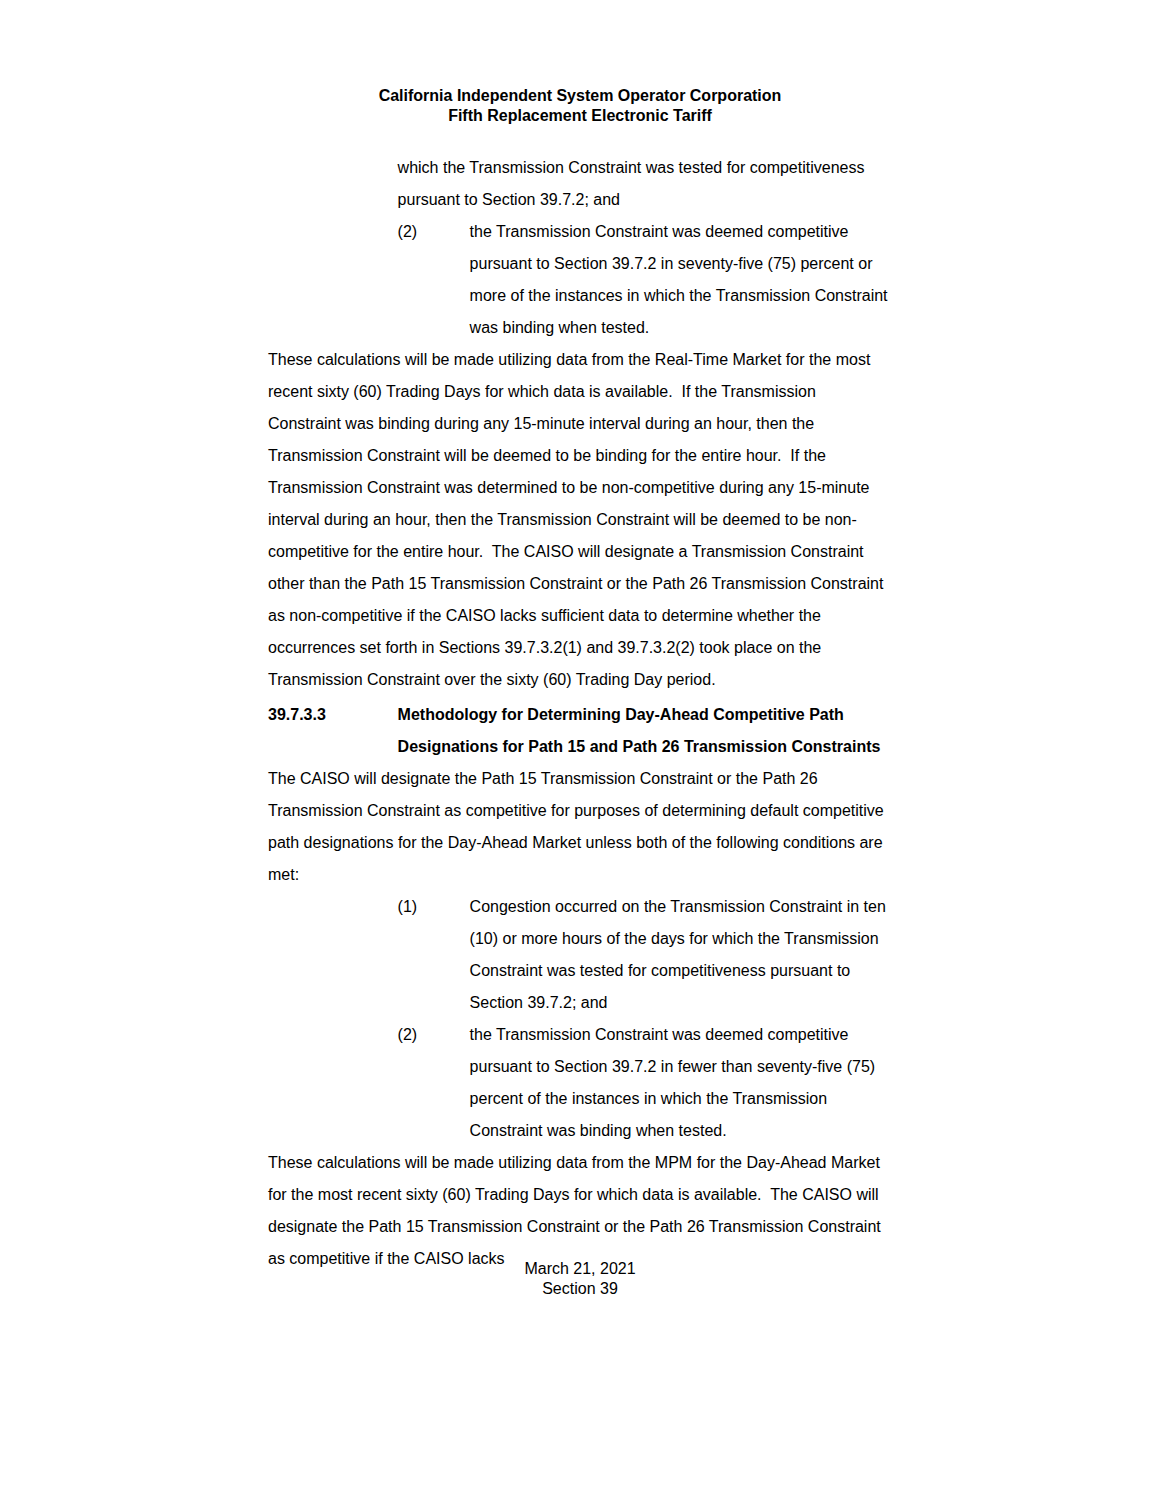California Independent System Operator Corporation
Fifth Replacement Electronic Tariff
which the Transmission Constraint was tested for competitiveness pursuant to Section 39.7.2; and
(2)
the Transmission Constraint was deemed competitive pursuant to Section 39.7.2 in seventy-five (75) percent or more of the instances in which the Transmission Constraint was binding when tested.
These calculations will be made utilizing data from the Real-Time Market for the most recent sixty (60) Trading Days for which data is available. If the Transmission Constraint was binding during any 15-minute interval during an hour, then the Transmission Constraint will be deemed to be binding for the entire hour. If the Transmission Constraint was determined to be non-competitive during any 15-minute interval during an hour, then the Transmission Constraint will be deemed to be non-competitive for the entire hour. The CAISO will designate a Transmission Constraint other than the Path 15 Transmission Constraint or the Path 26 Transmission Constraint as non-competitive if the CAISO lacks sufficient data to determine whether the occurrences set forth in Sections 39.7.3.2(1) and 39.7.3.2(2) took place on the Transmission Constraint over the sixty (60) Trading Day period.
39.7.3.3 Methodology for Determining Day-Ahead Competitive Path Designations for Path 15 and Path 26 Transmission Constraints
The CAISO will designate the Path 15 Transmission Constraint or the Path 26 Transmission Constraint as competitive for purposes of determining default competitive path designations for the Day-Ahead Market unless both of the following conditions are met:
(1)
Congestion occurred on the Transmission Constraint in ten (10) or more hours of the days for which the Transmission Constraint was tested for competitiveness pursuant to Section 39.7.2; and
(2)
the Transmission Constraint was deemed competitive pursuant to Section 39.7.2 in fewer than seventy-five (75) percent of the instances in which the Transmission Constraint was binding when tested.
These calculations will be made utilizing data from the MPM for the Day-Ahead Market for the most recent sixty (60) Trading Days for which data is available. The CAISO will designate the Path 15 Transmission Constraint or the Path 26 Transmission Constraint as competitive if the CAISO lacks
March 21, 2021
Section 39